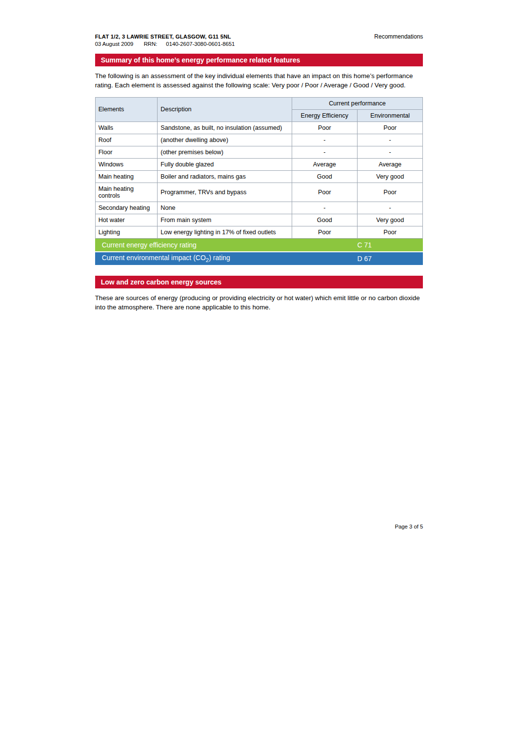FLAT 1/2, 3 LAWRIE STREET, GLASGOW, G11 5NL
Recommendations
03 August 2009
RRN:
0140-2607-3080-0601-8651
Summary of this home’s energy performance related features
The following is an assessment of the key individual elements that have an impact on this home’s performance rating. Each element is assessed against the following scale: Very poor / Poor / Average / Good / Very good.
| Elements | Description | Current performance |
| --- | --- | --- |
| Energy Efficiency | Environmental |
| Walls | Sandstone, as built, no insulation (assumed) | Poor | Poor |
| Roof | (another dwelling above) | - | - |
| Floor | (other premises below) | - | - |
| Windows | Fully double glazed | Average | Average |
| Main heating | Boiler and radiators, mains gas | Good | Very good |
| Main heating controls | Programmer, TRVs and bypass | Poor | Poor |
| Secondary heating | None | - | - |
| Hot water | From main system | Good | Very good |
| Lighting | Low energy lighting in 17% of fixed outlets | Poor | Poor |
Current energy efficiency rating
C 71
Current environmental impact (CO2) rating
D 67
Low and zero carbon energy sources
These are sources of energy (producing or providing electricity or hot water) which emit little or no carbon dioxide into the atmosphere. There are none applicable to this home.
Page 3 of 5